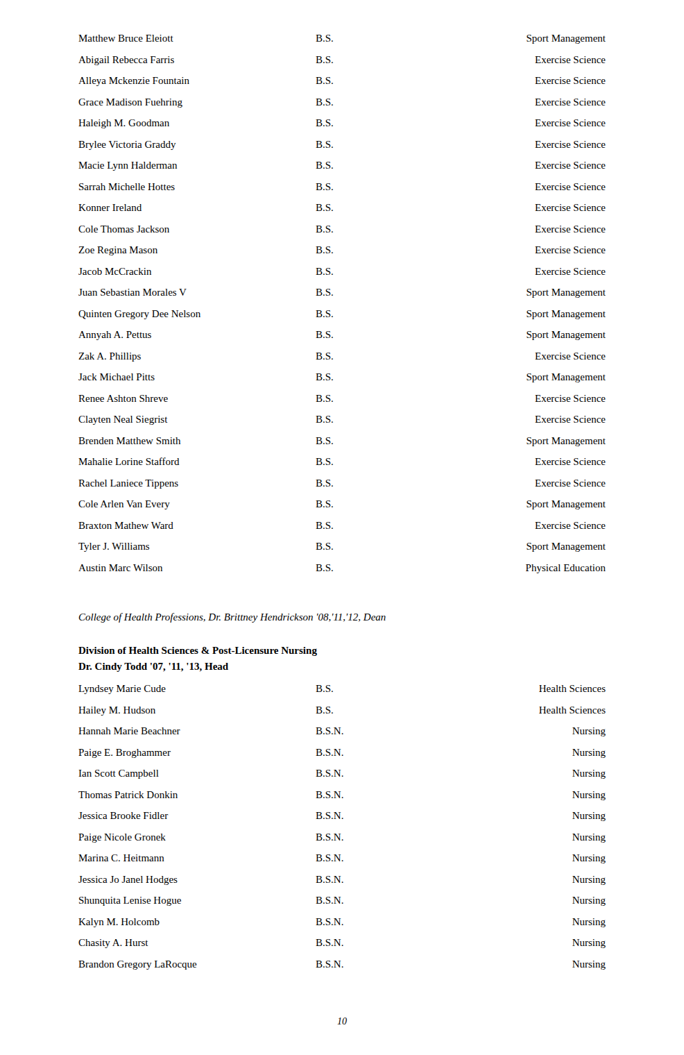| Matthew Bruce Eleiott | B.S. | Sport Management |
| Abigail Rebecca Farris | B.S. | Exercise Science |
| Alleya Mckenzie Fountain | B.S. | Exercise Science |
| Grace Madison Fuehring | B.S. | Exercise Science |
| Haleigh M. Goodman | B.S. | Exercise Science |
| Brylee Victoria Graddy | B.S. | Exercise Science |
| Macie Lynn Halderman | B.S. | Exercise Science |
| Sarrah Michelle Hottes | B.S. | Exercise Science |
| Konner Ireland | B.S. | Exercise Science |
| Cole Thomas Jackson | B.S. | Exercise Science |
| Zoe Regina Mason | B.S. | Exercise Science |
| Jacob McCrackin | B.S. | Exercise Science |
| Juan Sebastian Morales V | B.S. | Sport Management |
| Quinten Gregory Dee Nelson | B.S. | Sport Management |
| Annyah A. Pettus | B.S. | Sport Management |
| Zak A. Phillips | B.S. | Exercise Science |
| Jack Michael Pitts | B.S. | Sport Management |
| Renee Ashton Shreve | B.S. | Exercise Science |
| Clayten Neal Siegrist | B.S. | Exercise Science |
| Brenden Matthew Smith | B.S. | Sport Management |
| Mahalie Lorine Stafford | B.S. | Exercise Science |
| Rachel Laniece Tippens | B.S. | Exercise Science |
| Cole Arlen Van Every | B.S. | Sport Management |
| Braxton Mathew Ward | B.S. | Exercise Science |
| Tyler J. Williams | B.S. | Sport Management |
| Austin Marc Wilson | B.S. | Physical Education |
College of Health Professions, Dr. Brittney Hendrickson '08,'11,'12, Dean
Division of Health Sciences & Post-Licensure Nursing
Dr. Cindy Todd '07, '11, '13, Head
| Lyndsey Marie Cude | B.S. | Health Sciences |
| Hailey M. Hudson | B.S. | Health Sciences |
| Hannah Marie Beachner | B.S.N. | Nursing |
| Paige E. Broghammer | B.S.N. | Nursing |
| Ian Scott Campbell | B.S.N. | Nursing |
| Thomas Patrick Donkin | B.S.N. | Nursing |
| Jessica Brooke Fidler | B.S.N. | Nursing |
| Paige Nicole Gronek | B.S.N. | Nursing |
| Marina C. Heitmann | B.S.N. | Nursing |
| Jessica Jo Janel Hodges | B.S.N. | Nursing |
| Shunquita Lenise Hogue | B.S.N. | Nursing |
| Kalyn M. Holcomb | B.S.N. | Nursing |
| Chasity A. Hurst | B.S.N. | Nursing |
| Brandon Gregory LaRocque | B.S.N. | Nursing |
10